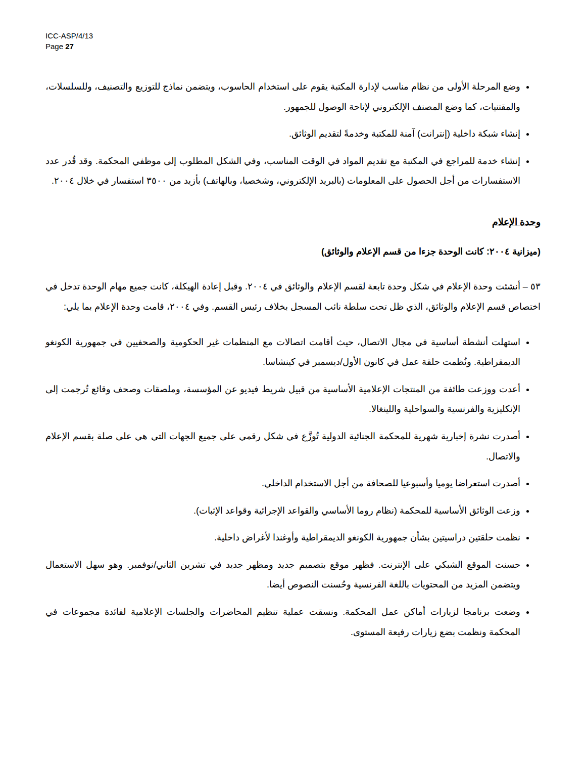ICC-ASP/4/13
Page 27
وضع المرحلة الأولى من نظام مناسب لإدارة المكتبة يقوم على استخدام الحاسوب، ويتضمن نماذج للتوزيع والتصنيف، وللسلسلات، والمقتنيات، كما وضع المصنف الإلكتروني لإتاحة الوصول للجمهور.
إنشاء شبكة داخلية (إنترانت) آمنة للمكتبة وخدمةً لتقديم الوثائق.
إنشاء خدمة للمراجع في المكتبة مع تقديم المواد في الوقت المناسب، وفي الشكل المطلوب إلى موظفي المحكمة. وقد قُدر عدد الاستفسارات من أجل الحصول على المعلومات (بالبريد الإلكتروني، وشخصيا، وبالهاتف) بأزيد من ٣٥٠٠ استفسار في خلال ٢٠٠٤.
وحدة الإعلام
(ميزانية ٢٠٠٤: كانت الوحدة جزءا من قسم الإعلام والوثائق)
٥٣ – أنشئت وحدة الإعلام في شكل وحدة تابعة لقسم الإعلام والوثائق في ٢٠٠٤. وقبل إعادة الهيكلة، كانت جميع مهام الوحدة تدخل في اختصاص قسم الإعلام والوثائق، الذي ظل تحت سلطة نائب المسجل بخلاف رئيس القسم. وفي ٢٠٠٤، قامت وحدة الإعلام بما يلي:
استهلت أنشطة أساسية في مجال الاتصال، حيث أقامت اتصالات مع المنظمات غير الحكومية والصحفيين في جمهورية الكونغو الديمقراطية. ونُظمت حلقة عمل في كانون الأول/ديسمبر في كينشاسا.
أعدت ووزعت طائفة من المنتجات الإعلامية الأساسية من قبيل شريط فيديو عن المؤسسة، وملصقات وصحف وقائع تُرجمت إلى الإنكليزية والفرنسية والسواحلية واللينغالا.
أصدرت نشرة إخبارية شهرية للمحكمة الجنائية الدولية تُوزَّع في شكل رقمي على جميع الجهات التي هي على صلة بقسم الإعلام والاتصال.
أصدرت استعراضا يوميا وأسبوعيا للصحافة من أجل الاستخدام الداخلي.
وزعت الوثائق الأساسية للمحكمة (نظام روما الأساسي والقواعد الإجرائية وقواعد الإثبات).
نظمت حلقتين دراسيتين بشأن جمهورية الكونغو الديمقراطية وأوغندا لأغراض داخلية.
حسنت الموقع الشبكي على الإنترنت. فظهر موقع بتصميم جديد ومظهر جديد في تشرين الثاني/نوفمبر. وهو سهل الاستعمال ويتضمن المزيد من المحتويات باللغة الفرنسية وحُسنت النصوص أيضا.
وضعت برنامجا لزيارات أماكن عمل المحكمة. ونسقت عملية تنظيم المحاضرات والجلسات الإعلامية لفائدة مجموعات في المحكمة ونظمت بضع زيارات رفيعة المستوى.